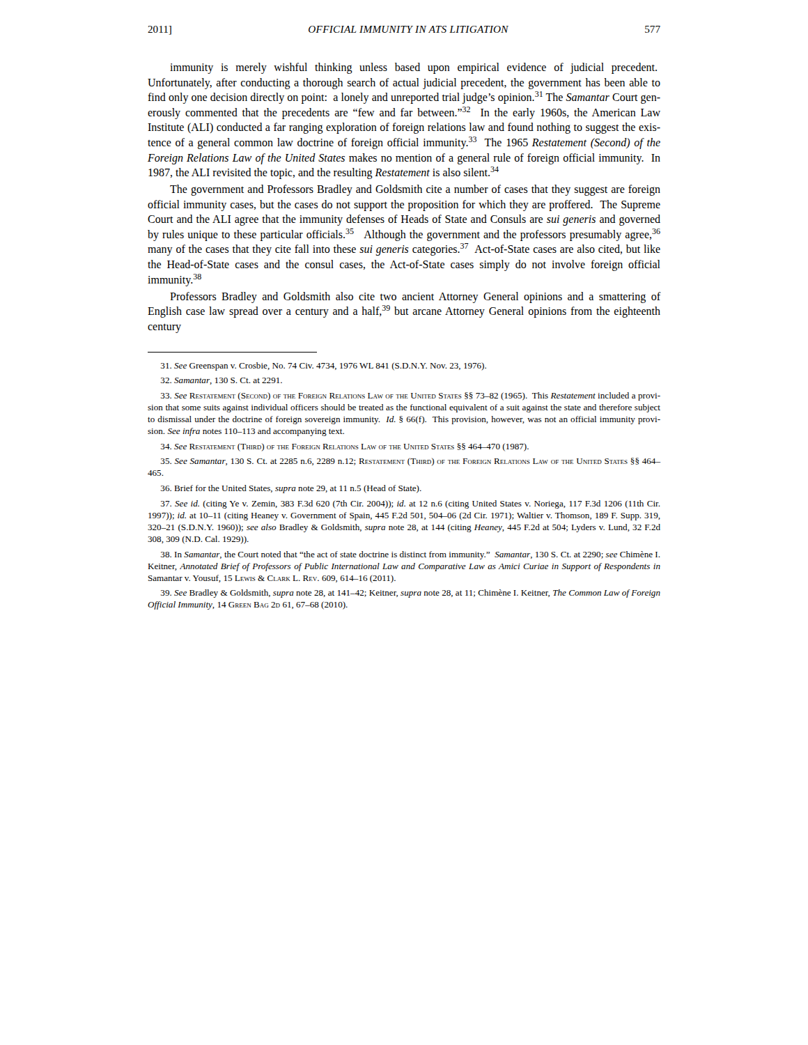2011] Official Immunity in ATS Litigation 577
immunity is merely wishful thinking unless based upon empirical evidence of judicial precedent. Unfortunately, after conducting a thorough search of actual judicial precedent, the government has been able to find only one decision directly on point: a lonely and unreported trial judge’s opinion.31 The Samantar Court generously commented that the precedents are “few and far between.”32 In the early 1960s, the American Law Institute (ALI) conducted a far ranging exploration of foreign relations law and found nothing to suggest the existence of a general common law doctrine of foreign official immunity.33 The 1965 Restatement (Second) of the Foreign Relations Law of the United States makes no mention of a general rule of foreign official immunity. In 1987, the ALI revisited the topic, and the resulting Restatement is also silent.34
The government and Professors Bradley and Goldsmith cite a number of cases that they suggest are foreign official immunity cases, but the cases do not support the proposition for which they are proffered. The Supreme Court and the ALI agree that the immunity defenses of Heads of State and Consuls are sui generis and governed by rules unique to these particular officials.35 Although the government and the professors presumably agree,36 many of the cases that they cite fall into these sui generis categories.37 Act-of-State cases are also cited, but like the Head-of-State cases and the consul cases, the Act-of-State cases simply do not involve foreign official immunity.38
Professors Bradley and Goldsmith also cite two ancient Attorney General opinions and a smattering of English case law spread over a century and a half,39 but arcane Attorney General opinions from the eighteenth century
See Greenspan v. Crosbie, No. 74 Civ. 4734, 1976 WL 841 (S.D.N.Y. Nov. 23, 1976).
Samantar, 130 S. Ct. at 2291.
See Restatement (Second) of the Foreign Relations Law of the United States §§ 73–82 (1965). This Restatement included a provision that some suits against individual officers should be treated as the functional equivalent of a suit against the state and therefore subject to dismissal under the doctrine of foreign sovereign immunity. Id. § 66(f). This provision, however, was not an official immunity provision. See infra notes 110–113 and accompanying text.
See Restatement (Third) of the Foreign Relations Law of the United States §§ 464–470 (1987).
See Samantar, 130 S. Ct. at 2285 n.6, 2289 n.12; Restatement (Third) of the Foreign Relations Law of the United States §§ 464–465.
Brief for the United States, supra note 29, at 11 n.5 (Head of State).
See id. (citing Ye v. Zemin, 383 F.3d 620 (7th Cir. 2004)); id. at 12 n.6 (citing United States v. Noriega, 117 F.3d 1206 (11th Cir. 1997)); id. at 10–11 (citing Heaney v. Government of Spain, 445 F.2d 501, 504–06 (2d Cir. 1971); Waltier v. Thomson, 189 F. Supp. 319, 320–21 (S.D.N.Y. 1960)); see also Bradley & Goldsmith, supra note 28, at 144 (citing Heaney, 445 F.2d at 504; Lyders v. Lund, 32 F.2d 308, 309 (N.D. Cal. 1929)).
In Samantar, the Court noted that “the act of state doctrine is distinct from immunity.” Samantar, 130 S. Ct. at 2290; see Chimène I. Keitner, Annotated Brief of Professors of Public International Law and Comparative Law as Amici Curiae in Support of Respondents in Samantar v. Yousuf, 15 Lewis & Clark L. Rev. 609, 614–16 (2011).
See Bradley & Goldsmith, supra note 28, at 141–42; Keitner, supra note 28, at 11; Chimène I. Keitner, The Common Law of Foreign Official Immunity, 14 Green Bag 2d 61, 67–68 (2010).